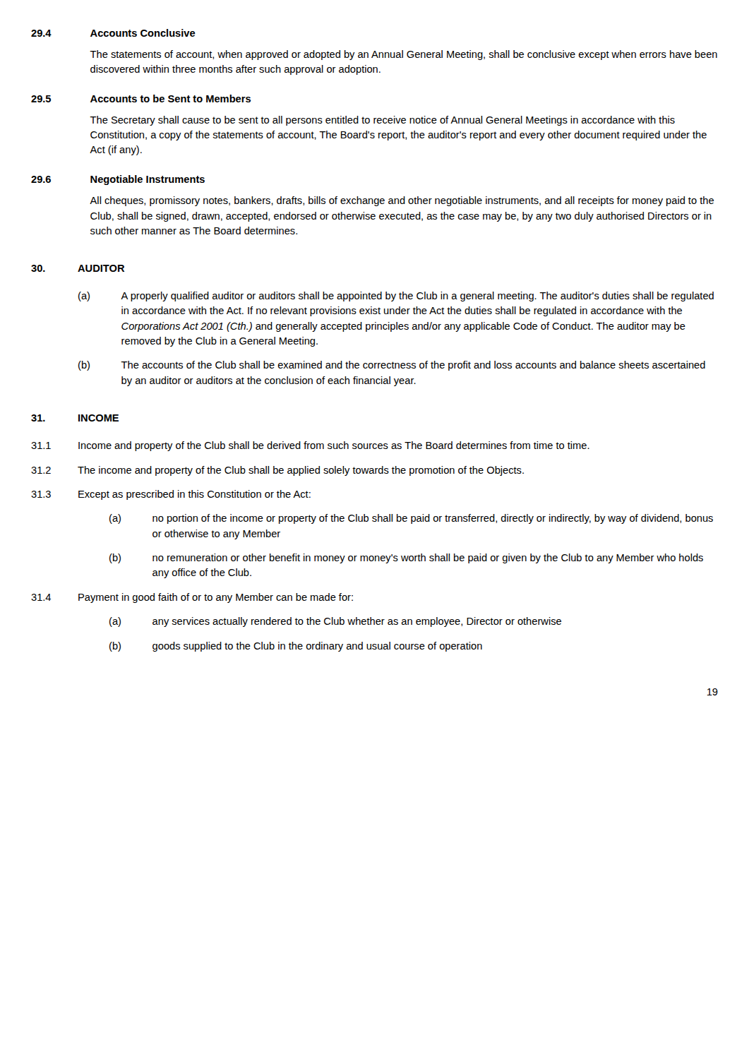29.4 Accounts Conclusive
The statements of account, when approved or adopted by an Annual General Meeting, shall be conclusive except when errors have been discovered within three months after such approval or adoption.
29.5 Accounts to be Sent to Members
The Secretary shall cause to be sent to all persons entitled to receive notice of Annual General Meetings in accordance with this Constitution, a copy of the statements of account, The Board's report, the auditor's report and every other document required under the Act (if any).
29.6 Negotiable Instruments
All cheques, promissory notes, bankers, drafts, bills of exchange and other negotiable instruments, and all receipts for money paid to the Club, shall be signed, drawn, accepted, endorsed or otherwise executed, as the case may be, by any two duly authorised Directors or in such other manner as The Board determines.
30. AUDITOR
(a) A properly qualified auditor or auditors shall be appointed by the Club in a general meeting. The auditor's duties shall be regulated in accordance with the Act. If no relevant provisions exist under the Act the duties shall be regulated in accordance with the Corporations Act 2001 (Cth.) and generally accepted principles and/or any applicable Code of Conduct. The auditor may be removed by the Club in a General Meeting.
(b) The accounts of the Club shall be examined and the correctness of the profit and loss accounts and balance sheets ascertained by an auditor or auditors at the conclusion of each financial year.
31. INCOME
31.1 Income and property of the Club shall be derived from such sources as The Board determines from time to time.
31.2 The income and property of the Club shall be applied solely towards the promotion of the Objects.
31.3 Except as prescribed in this Constitution or the Act:
(a) no portion of the income or property of the Club shall be paid or transferred, directly or indirectly, by way of dividend, bonus or otherwise to any Member
(b) no remuneration or other benefit in money or money's worth shall be paid or given by the Club to any Member who holds any office of the Club.
31.4 Payment in good faith of or to any Member can be made for:
(a) any services actually rendered to the Club whether as an employee, Director or otherwise
(b) goods supplied to the Club in the ordinary and usual course of operation
19